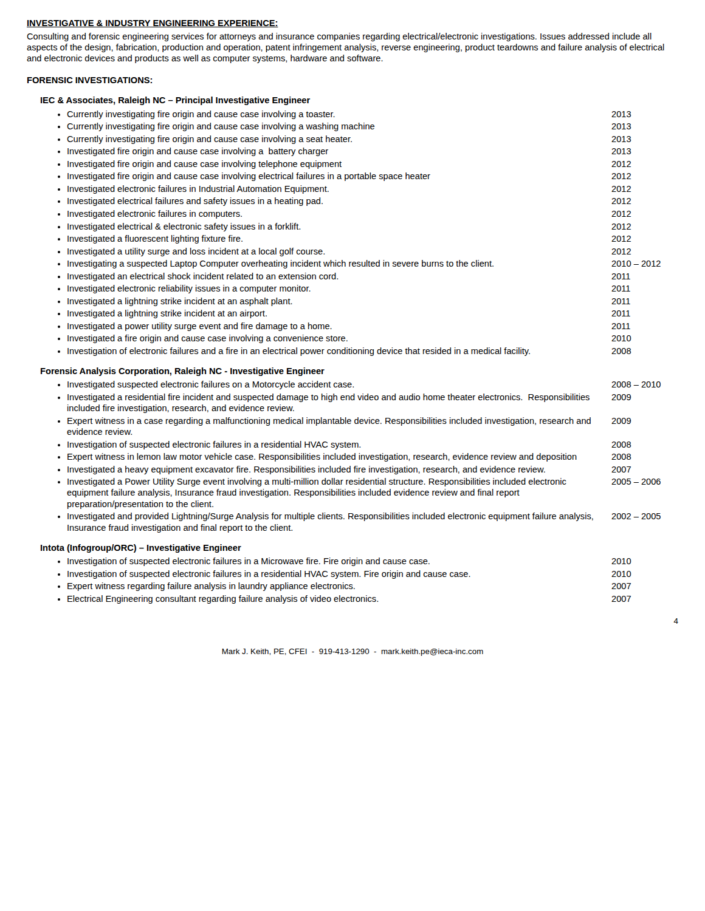INVESTIGATIVE & INDUSTRY ENGINEERING EXPERIENCE:
Consulting and forensic engineering services for attorneys and insurance companies regarding electrical/electronic investigations. Issues addressed include all aspects of the design, fabrication, production and operation, patent infringement analysis, reverse engineering, product teardowns and failure analysis of electrical and electronic devices and products as well as computer systems, hardware and software.
FORENSIC INVESTIGATIONS:
IEC & Associates, Raleigh NC – Principal Investigative Engineer
Currently investigating fire origin and cause case involving a toaster. 2013
Currently investigating fire origin and cause case involving a washing machine 2013
Currently investigating fire origin and cause case involving a seat heater. 2013
Investigated fire origin and cause case involving a battery charger 2013
Investigated fire origin and cause case involving telephone equipment 2012
Investigated fire origin and cause case involving electrical failures in a portable space heater 2012
Investigated electronic failures in Industrial Automation Equipment. 2012
Investigated electrical failures and safety issues in a heating pad. 2012
Investigated electronic failures in computers. 2012
Investigated electrical & electronic safety issues in a forklift. 2012
Investigated a fluorescent lighting fixture fire. 2012
Investigated a utility surge and loss incident at a local golf course. 2012
Investigating a suspected Laptop Computer overheating incident which resulted in severe burns to the client. 2010 – 2012
Investigated an electrical shock incident related to an extension cord. 2011
Investigated electronic reliability issues in a computer monitor. 2011
Investigated a lightning strike incident at an asphalt plant. 2011
Investigated a lightning strike incident at an airport. 2011
Investigated a power utility surge event and fire damage to a home. 2011
Investigated a fire origin and cause case involving a convenience store. 2010
Investigation of electronic failures and a fire in an electrical power conditioning device that resided in a medical facility. 2008
Forensic Analysis Corporation, Raleigh NC - Investigative Engineer
Investigated suspected electronic failures on a Motorcycle accident case. 2008 – 2010
Investigated a residential fire incident and suspected damage to high end video and audio home theater electronics. Responsibilities included fire investigation, research, and evidence review. 2009
Expert witness in a case regarding a malfunctioning medical implantable device. Responsibilities included investigation, research and evidence review. 2009
Investigation of suspected electronic failures in a residential HVAC system. 2008
Expert witness in lemon law motor vehicle case. Responsibilities included investigation, research, evidence review and deposition 2008
Investigated a heavy equipment excavator fire. Responsibilities included fire investigation, research, and evidence review. 2007
Investigated a Power Utility Surge event involving a multi-million dollar residential structure. Responsibilities included electronic equipment failure analysis, Insurance fraud investigation. Responsibilities included evidence review and final report preparation/presentation to the client. 2005 – 2006
Investigated and provided Lightning/Surge Analysis for multiple clients. Responsibilities included electronic equipment failure analysis, Insurance fraud investigation and final report to the client. 2002 – 2005
Intota (Infogroup/ORC) – Investigative Engineer
Investigation of suspected electronic failures in a Microwave fire. Fire origin and cause case. 2010
Investigation of suspected electronic failures in a residential HVAC system. Fire origin and cause case. 2010
Expert witness regarding failure analysis in laundry appliance electronics. 2007
Electrical Engineering consultant regarding failure analysis of video electronics. 2007
4
Mark J. Keith, PE, CFEI - 919-413-1290 - mark.keith.pe@ieca-inc.com